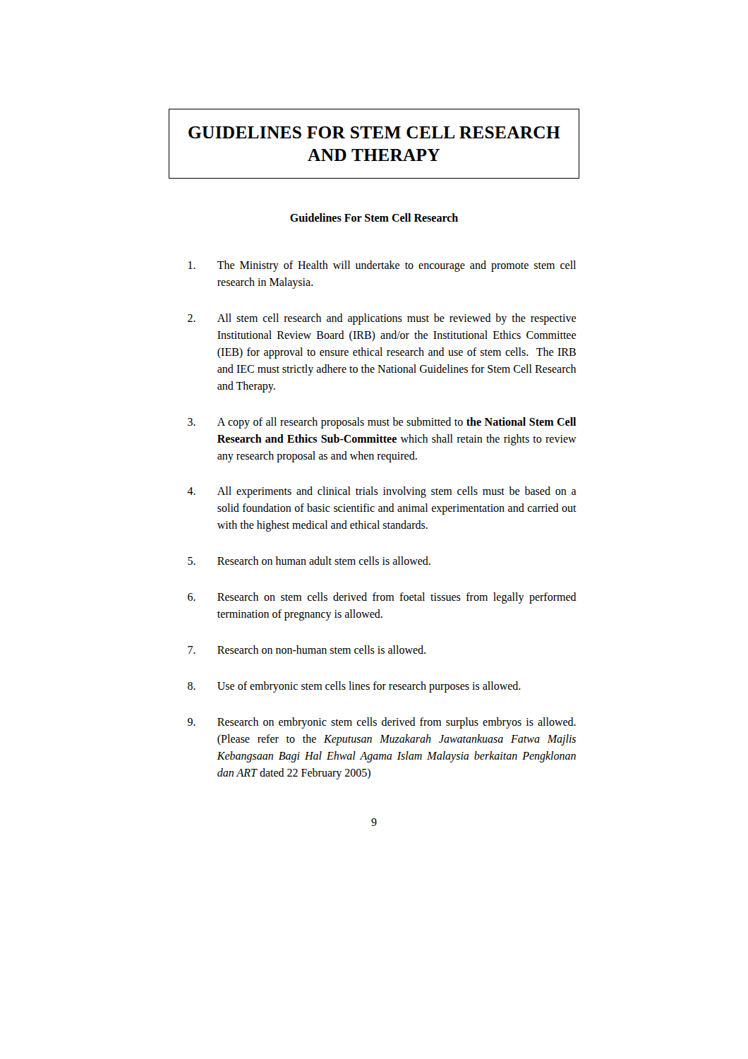GUIDELINES FOR STEM CELL RESEARCH AND THERAPY
Guidelines For Stem Cell Research
1. The Ministry of Health will undertake to encourage and promote stem cell research in Malaysia.
2. All stem cell research and applications must be reviewed by the respective Institutional Review Board (IRB) and/or the Institutional Ethics Committee (IEB) for approval to ensure ethical research and use of stem cells. The IRB and IEC must strictly adhere to the National Guidelines for Stem Cell Research and Therapy.
3. A copy of all research proposals must be submitted to the National Stem Cell Research and Ethics Sub-Committee which shall retain the rights to review any research proposal as and when required.
4. All experiments and clinical trials involving stem cells must be based on a solid foundation of basic scientific and animal experimentation and carried out with the highest medical and ethical standards.
5. Research on human adult stem cells is allowed.
6. Research on stem cells derived from foetal tissues from legally performed termination of pregnancy is allowed.
7. Research on non-human stem cells is allowed.
8. Use of embryonic stem cells lines for research purposes is allowed.
9. Research on embryonic stem cells derived from surplus embryos is allowed. (Please refer to the Keputusan Muzakarah Jawatankuasa Fatwa Majlis Kebangsaan Bagi Hal Ehwal Agama Islam Malaysia berkaitan Pengklonan dan ART dated 22 February 2005)
9